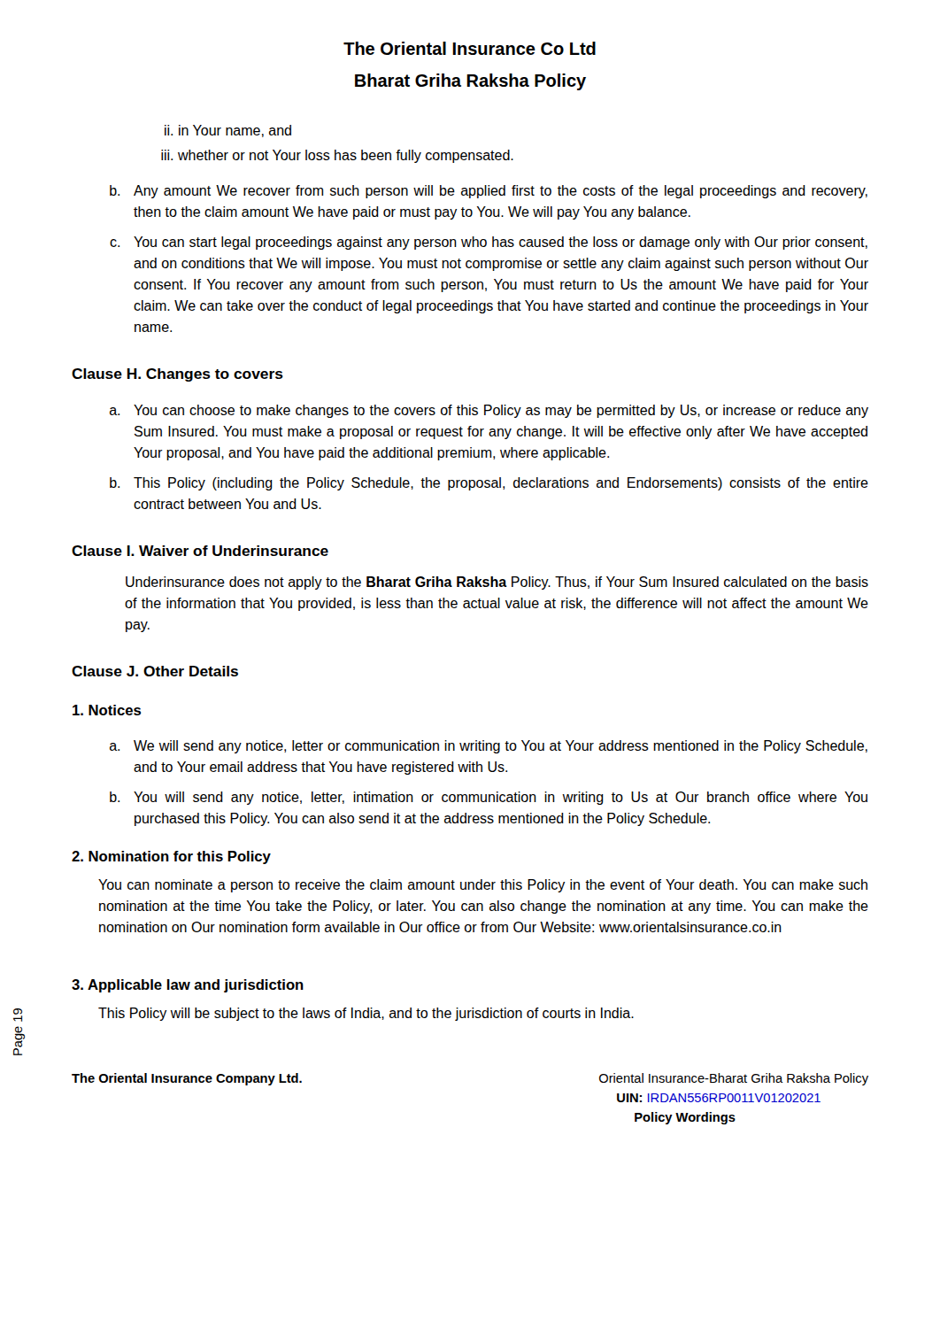The Oriental Insurance Co Ltd
Bharat Griha Raksha Policy
in Your name, and
whether or not Your loss has been fully compensated.
Any amount We recover from such person will be applied first to the costs of the legal proceedings and recovery, then to the claim amount We have paid or must pay to You. We will pay You any balance.
You can start legal proceedings against any person who has caused the loss or damage only with Our prior consent, and on conditions that We will impose. You must not compromise or settle any claim against such person without Our consent. If You recover any amount from such person, You must return to Us the amount We have paid for Your claim. We can take over the conduct of legal proceedings that You have started and continue the proceedings in Your name.
Clause H. Changes to covers
You can choose to make changes to the covers of this Policy as may be permitted by Us, or increase or reduce any Sum Insured. You must make a proposal or request for any change. It will be effective only after We have accepted Your proposal, and You have paid the additional premium, where applicable.
This Policy (including the Policy Schedule, the proposal, declarations and Endorsements) consists of the entire contract between You and Us.
Clause I. Waiver of Underinsurance
Underinsurance does not apply to the Bharat Griha Raksha Policy. Thus, if Your Sum Insured calculated on the basis of the information that You provided, is less than the actual value at risk, the difference will not affect the amount We pay.
Clause J. Other Details
1. Notices
We will send any notice, letter or communication in writing to You at Your address mentioned in the Policy Schedule, and to Your email address that You have registered with Us.
You will send any notice, letter, intimation or communication in writing to Us at Our branch office where You purchased this Policy. You can also send it at the address mentioned in the Policy Schedule.
2. Nomination for this Policy
You can nominate a person to receive the claim amount under this Policy in the event of Your death. You can make such nomination at the time You take the Policy, or later. You can also change the nomination at any time. You can make the nomination on Our nomination form available in Our office or from Our Website: www.orientalsinsurance.co.in
3. Applicable law and jurisdiction
This Policy will be subject to the laws of India, and to the jurisdiction of courts in India.
Page 19
The Oriental Insurance Company Ltd.
Oriental Insurance-Bharat Griha Raksha Policy
UIN: IRDAN556RP0011V01202021
Policy Wordings